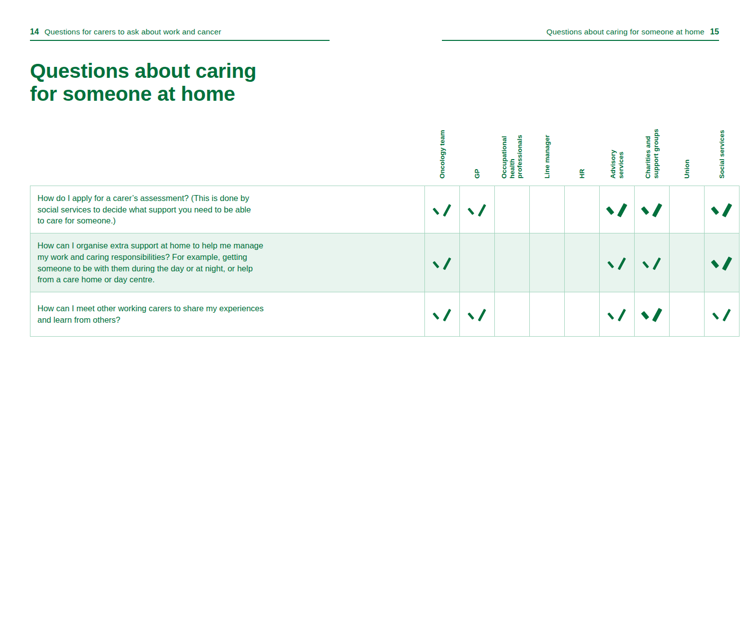14 Questions for carers to ask about work and cancer
Questions about caring for someone at home 15
Questions about caring
for someone at home
| | Oncology team | GP | Occupational health professionals | Line manager | HR | Advisory services | Charities and support groups | Union | Social services |
| --- | --- | --- | --- | --- | --- | --- | --- | --- | --- |
| How do I apply for a carer’s assessment? (This is done by social services to decide what support you need to be able to care for someone.) | | | | | | | | | |
| How can I organise extra support at home to help me manage my work and caring responsibilities? For example, getting someone to be with them during the day or at night, or help from a care home or day centre. | | | | | | | | | |
| How can I meet other working carers to share my experiences and learn from others? | | | | | | | | | |